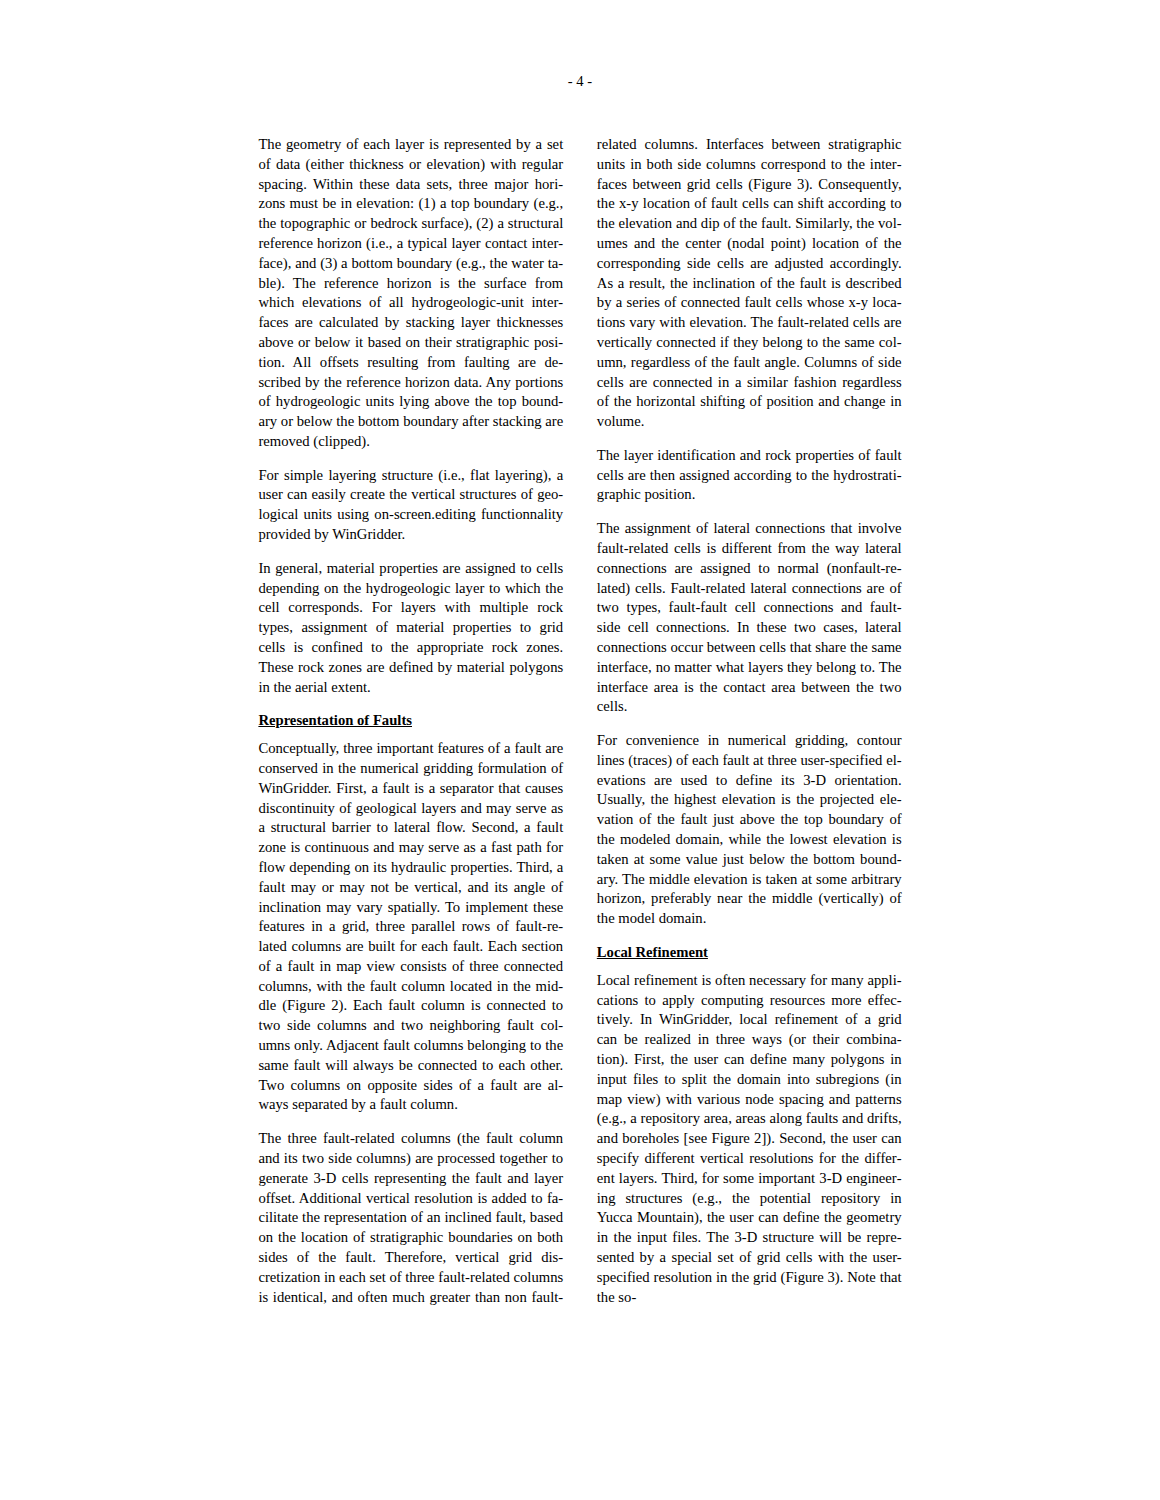- 4 -
The geometry of each layer is represented by a set of data (either thickness or elevation) with regular spacing. Within these data sets, three major horizons must be in elevation: (1) a top boundary (e.g., the topographic or bedrock surface), (2) a structural reference horizon (i.e., a typical layer contact interface), and (3) a bottom boundary (e.g., the water table). The reference horizon is the surface from which elevations of all hydrogeologic-unit interfaces are calculated by stacking layer thicknesses above or below it based on their stratigraphic position. All offsets resulting from faulting are described by the reference horizon data. Any portions of hydrogeologic units lying above the top boundary or below the bottom boundary after stacking are removed (clipped).
For simple layering structure (i.e., flat layering), a user can easily create the vertical structures of geological units using on-screen.editing functionnality provided by WinGridder.
In general, material properties are assigned to cells depending on the hydrogeologic layer to which the cell corresponds. For layers with multiple rock types, assignment of material properties to grid cells is confined to the appropriate rock zones. These rock zones are defined by material polygons in the aerial extent.
Representation of Faults
Conceptually, three important features of a fault are conserved in the numerical gridding formulation of WinGridder. First, a fault is a separator that causes discontinuity of geological layers and may serve as a structural barrier to lateral flow. Second, a fault zone is continuous and may serve as a fast path for flow depending on its hydraulic properties. Third, a fault may or may not be vertical, and its angle of inclination may vary spatially. To implement these features in a grid, three parallel rows of fault-related columns are built for each fault. Each section of a fault in map view consists of three connected columns, with the fault column located in the middle (Figure 2). Each fault column is connected to two side columns and two neighboring fault columns only. Adjacent fault columns belonging to the same fault will always be connected to each other. Two columns on opposite sides of a fault are always separated by a fault column.
The three fault-related columns (the fault column and its two side columns) are processed together to generate 3-D cells representing the fault and layer offset. Additional vertical resolution is added to facilitate the representation of an inclined fault, based on the location of stratigraphic boundaries on both sides of the fault. Therefore, vertical grid discretization in each set of three fault-related columns is identical, and often much greater than non fault-related columns. Interfaces between stratigraphic units in both side columns correspond to the interfaces between grid cells (Figure 3). Consequently, the x-y location of fault cells can shift according to the elevation and dip of the fault. Similarly, the volumes and the center (nodal point) location of the corresponding side cells are adjusted accordingly. As a result, the inclination of the fault is described by a series of connected fault cells whose x-y locations vary with elevation. The fault-related cells are vertically connected if they belong to the same column, regardless of the fault angle. Columns of side cells are connected in a similar fashion regardless of the horizontal shifting of position and change in volume.
The layer identification and rock properties of fault cells are then assigned according to the hydrostratigraphic position.
The assignment of lateral connections that involve fault-related cells is different from the way lateral connections are assigned to normal (nonfault-related) cells. Fault-related lateral connections are of two types, fault-fault cell connections and fault-side cell connections. In these two cases, lateral connections occur between cells that share the same interface, no matter what layers they belong to. The interface area is the contact area between the two cells.
For convenience in numerical gridding, contour lines (traces) of each fault at three user-specified elevations are used to define its 3-D orientation. Usually, the highest elevation is the projected elevation of the fault just above the top boundary of the modeled domain, while the lowest elevation is taken at some value just below the bottom boundary. The middle elevation is taken at some arbitrary horizon, preferably near the middle (vertically) of the model domain.
Local Refinement
Local refinement is often necessary for many applications to apply computing resources more effectively. In WinGridder, local refinement of a grid can be realized in three ways (or their combination). First, the user can define many polygons in input files to split the domain into subregions (in map view) with various node spacing and patterns (e.g., a repository area, areas along faults and drifts, and boreholes [see Figure 2]). Second, the user can specify different vertical resolutions for the different layers. Third, for some important 3-D engineering structures (e.g., the potential repository in Yucca Mountain), the user can define the geometry in the input files. The 3-D structure will be represented by a special set of grid cells with the user-specified resolution in the grid (Figure 3). Note that the so-